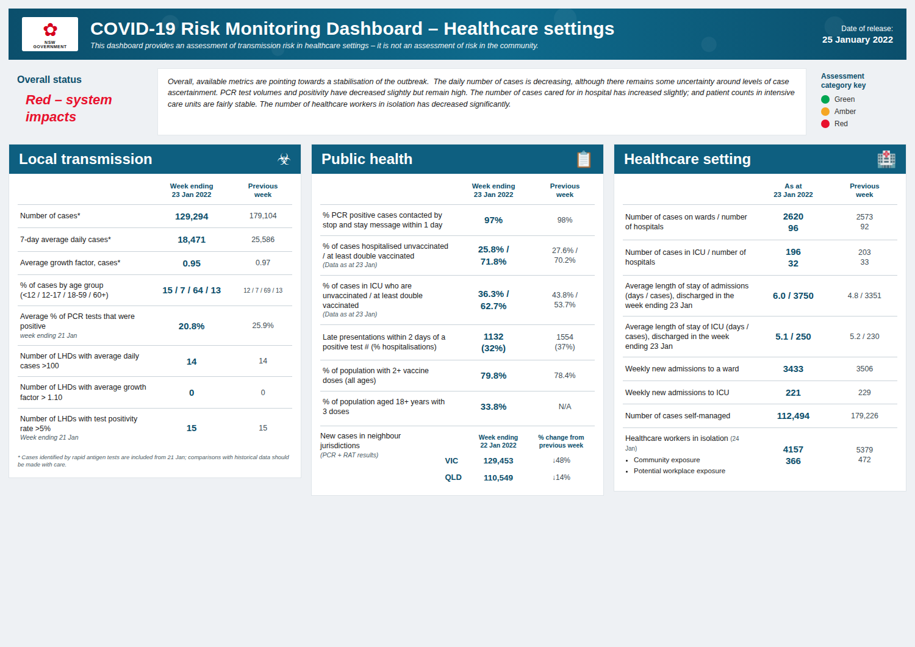✿
NSW
GOVERNMENT
COVID-19 Risk Monitoring Dashboard – Healthcare settings
This dashboard provides an assessment of transmission risk in healthcare settings – it is not an assessment of risk in the community.
Date of release: 25 January 2022
Overall status
Red – system impacts
Overall, available metrics are pointing towards a stabilisation of the outbreak. The daily number of cases is decreasing, although there remains some uncertainty around levels of case ascertainment. PCR test volumes and positivity have decreased slightly but remain high. The number of cases cared for in hospital has increased slightly; and patient counts in intensive care units are fairly stable. The number of healthcare workers in isolation has decreased significantly.
Assessment
category key
Green
Amber
Red
Local transmission
☣
| | Week ending 23 Jan 2022 | Previous week |
| --- | --- | --- |
| Number of cases* | 129,294 | 179,104 |
| 7-day average daily cases* | 18,471 | 25,586 |
| Average growth factor, cases* | 0.95 | 0.97 |
| % of cases by age group (<12 / 12-17 / 18-59 / 60+) | 15 / 7 / 64 / 13 | 12 / 7 / 69 / 13 |
| Average % of PCR tests that were positive week ending 21 Jan | 20.8% | 25.9% |
| Number of LHDs with average daily cases >100 | 14 | 14 |
| Number of LHDs with average growth factor > 1.10 | 0 | 0 |
| Number of LHDs with test positivity rate >5% Week ending 21 Jan | 15 | 15 |
* Cases identified by rapid antigen tests are included from 21 Jan; comparisons with historical data should be made with care.
Public health
📋
| | Week ending 23 Jan 2022 | Previous week |
| --- | --- | --- |
| % PCR positive cases contacted by stop and stay message within 1 day | 97% | 98% |
| % of cases hospitalised unvaccinated / at least double vaccinated (Data as at 23 Jan) | 25.8% / 71.8% | 27.6% / 70.2% |
| % of cases in ICU who are unvaccinated / at least double vaccinated (Data as at 23 Jan) | 36.3% / 62.7% | 43.8% / 53.7% |
| Late presentations within 2 days of a positive test # (% hospitalisations) | 1132 (32%) | 1554 (37%) |
| % of population with 2+ vaccine doses (all ages) | 79.8% | 78.4% |
| % of population aged 18+ years with 3 doses | 33.8% | N/A |
New cases in neighbour jurisdictions (PCR + RAT results)
| | Week ending 22 Jan 2022 | % change from previous week |
| --- | --- | --- |
| VIC | 129,453 | ↓48% |
| QLD | 110,549 | ↓14% |
Healthcare setting
🏥
| | As at 23 Jan 2022 | Previous week |
| --- | --- | --- |
| Number of cases on wards / number of hospitals | 2620 96 | 2573 92 |
| Number of cases in ICU / number of hospitals | 196 32 | 203 33 |
| Average length of stay of admissions (days / cases), discharged in the week ending 23 Jan | 6.0 / 3750 | 4.8 / 3351 |
| Average length of stay of ICU (days / cases), discharged in the week ending 23 Jan | 5.1 / 250 | 5.2 / 230 |
| Weekly new admissions to a ward | 3433 | 3506 |
| Weekly new admissions to ICU | 221 | 229 |
| Number of cases self-managed | 112,494 | 179,226 |
| Healthcare workers in isolation (24 Jan) Community exposure Potential workplace exposure | 4157 366 | 5379 472 |